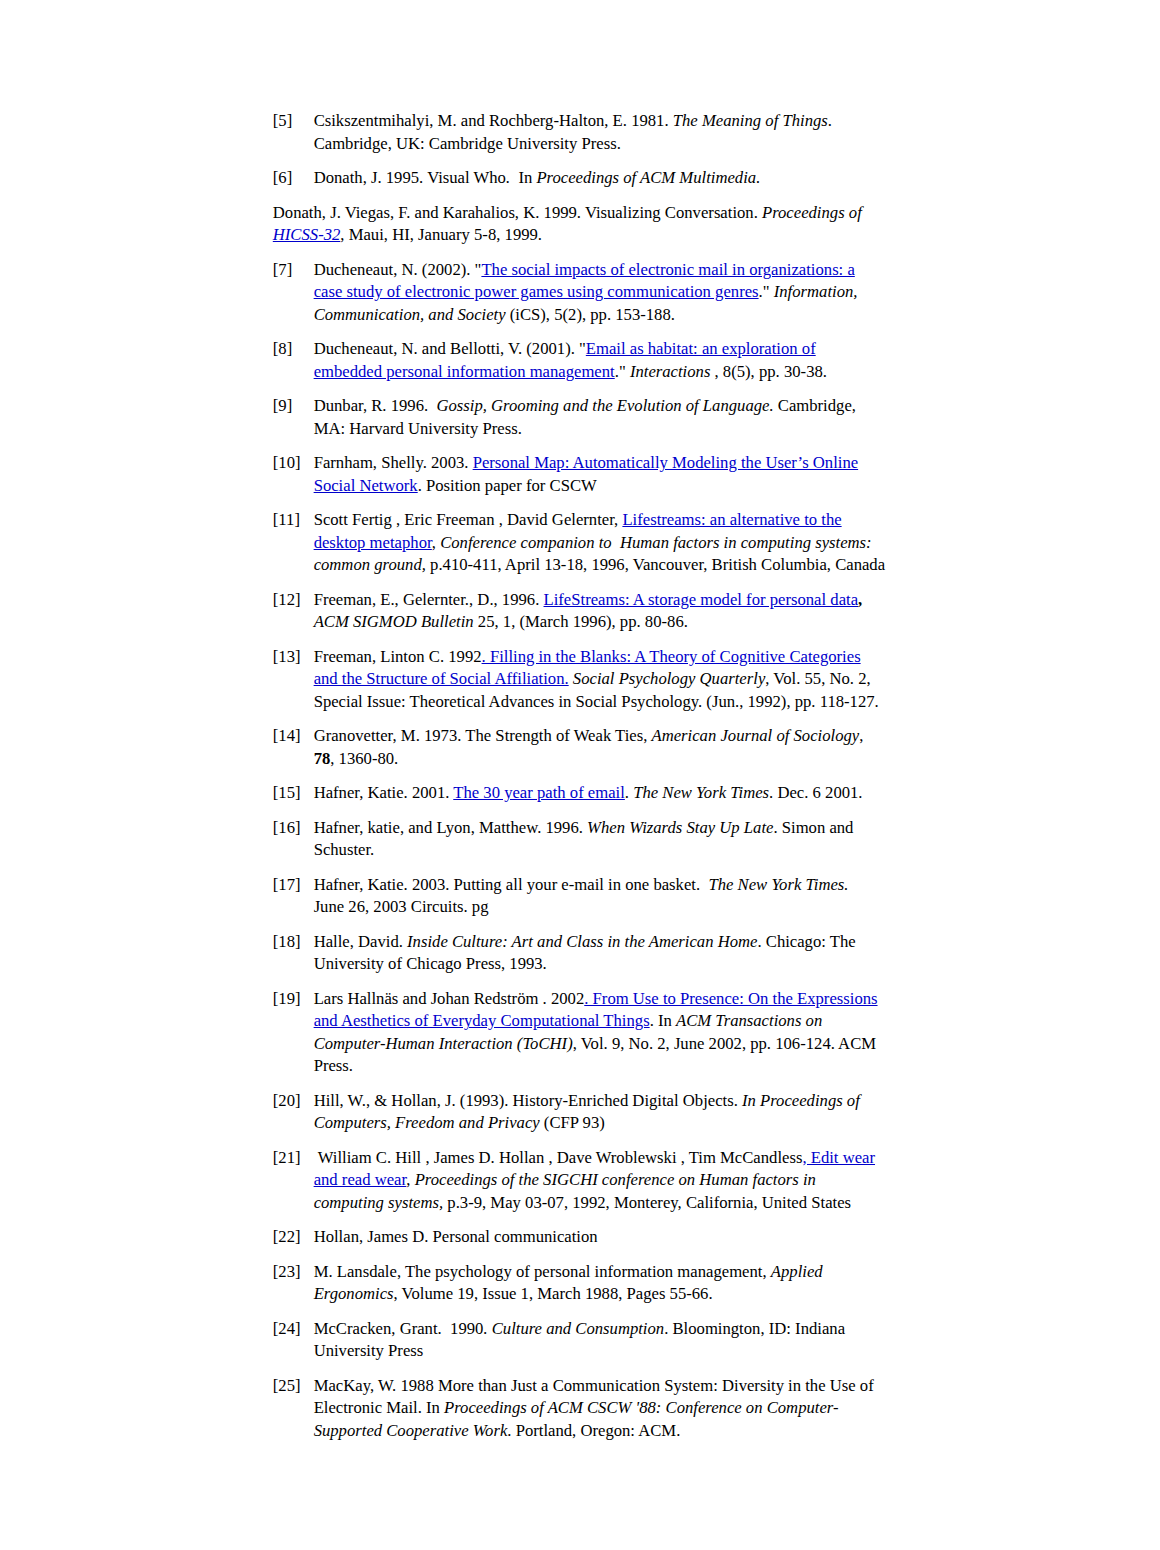[5] Csikszentmihalyi, M. and Rochberg-Halton, E. 1981. The Meaning of Things. Cambridge, UK: Cambridge University Press.
[6] Donath, J. 1995. Visual Who. In Proceedings of ACM Multimedia.
Donath, J. Viegas, F. and Karahalios, K. 1999. Visualizing Conversation. Proceedings of HICSS-32, Maui, HI, January 5-8, 1999.
[7] Ducheneaut, N. (2002). "The social impacts of electronic mail in organizations: a case study of electronic power games using communication genres." Information, Communication, and Society (iCS), 5(2), pp. 153-188.
[8] Ducheneaut, N. and Bellotti, V. (2001). "Email as habitat: an exploration of embedded personal information management." Interactions , 8(5), pp. 30-38.
[9] Dunbar, R. 1996. Gossip, Grooming and the Evolution of Language. Cambridge, MA: Harvard University Press.
[10] Farnham, Shelly. 2003. Personal Map: Automatically Modeling the User’s Online Social Network. Position paper for CSCW
[11] Scott Fertig , Eric Freeman , David Gelernter, Lifestreams: an alternative to the desktop metaphor, Conference companion to Human factors in computing systems: common ground, p.410-411, April 13-18, 1996, Vancouver, British Columbia, Canada
[12] Freeman, E., Gelernter., D., 1996. LifeStreams: A storage model for personal data, ACM SIGMOD Bulletin 25, 1, (March 1996), pp. 80-86.
[13] Freeman, Linton C. 1992. Filling in the Blanks: A Theory of Cognitive Categories and the Structure of Social Affiliation. Social Psychology Quarterly, Vol. 55, No. 2, Special Issue: Theoretical Advances in Social Psychology. (Jun., 1992), pp. 118-127.
[14] Granovetter, M. 1973. The Strength of Weak Ties, American Journal of Sociology, 78, 1360-80.
[15] Hafner, Katie. 2001. The 30 year path of email. The New York Times. Dec. 6 2001.
[16] Hafner, katie, and Lyon, Matthew. 1996. When Wizards Stay Up Late. Simon and Schuster.
[17] Hafner, Katie. 2003. Putting all your e-mail in one basket. The New York Times. June 26, 2003 Circuits. pg
[18] Halle, David. Inside Culture: Art and Class in the American Home. Chicago: The University of Chicago Press, 1993.
[19] Lars Hallnäs and Johan Redström . 2002. From Use to Presence: On the Expressions and Aesthetics of Everyday Computational Things. In ACM Transactions on Computer-Human Interaction (ToCHI), Vol. 9, No. 2, June 2002, pp. 106-124. ACM Press.
[20] Hill, W., & Hollan, J. (1993). History-Enriched Digital Objects. In Proceedings of Computers, Freedom and Privacy (CFP 93)
[21] William C. Hill , James D. Hollan , Dave Wroblewski , Tim McCandless, Edit wear and read wear, Proceedings of the SIGCHI conference on Human factors in computing systems, p.3-9, May 03-07, 1992, Monterey, California, United States
[22] Hollan, James D. Personal communication
[23] M. Lansdale, The psychology of personal information management, Applied Ergonomics, Volume 19, Issue 1, March 1988, Pages 55-66.
[24] McCracken, Grant. 1990. Culture and Consumption. Bloomington, ID: Indiana University Press
[25] MacKay, W. 1988 More than Just a Communication System: Diversity in the Use of Electronic Mail. In Proceedings of ACM CSCW '88: Conference on Computer-Supported Cooperative Work. Portland, Oregon: ACM.